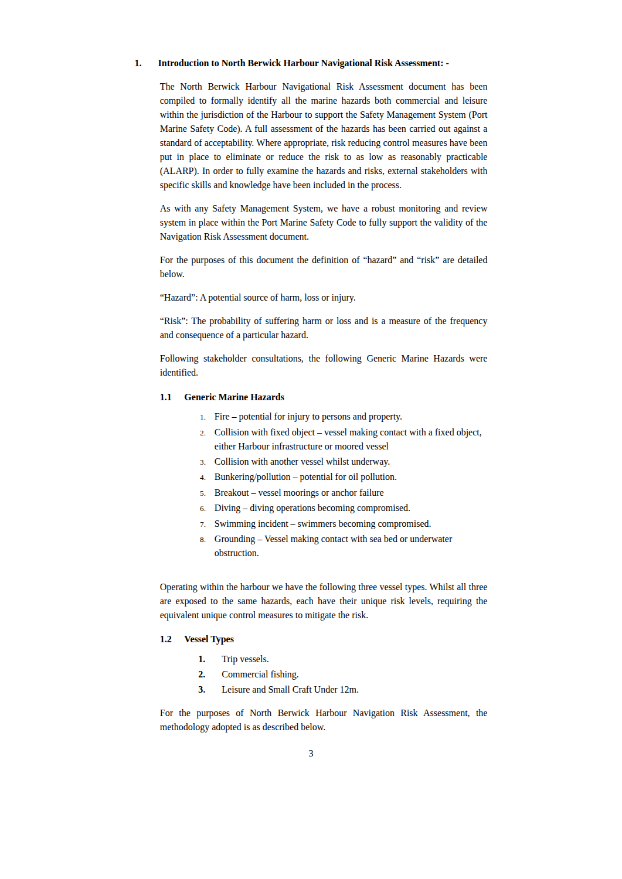1. Introduction to North Berwick Harbour Navigational Risk Assessment: -
The North Berwick Harbour Navigational Risk Assessment document has been compiled to formally identify all the marine hazards both commercial and leisure within the jurisdiction of the Harbour to support the Safety Management System (Port Marine Safety Code). A full assessment of the hazards has been carried out against a standard of acceptability. Where appropriate, risk reducing control measures have been put in place to eliminate or reduce the risk to as low as reasonably practicable (ALARP). In order to fully examine the hazards and risks, external stakeholders with specific skills and knowledge have been included in the process.
As with any Safety Management System, we have a robust monitoring and review system in place within the Port Marine Safety Code to fully support the validity of the Navigation Risk Assessment document.
For the purposes of this document the definition of “hazard” and “risk” are detailed below.
“Hazard”: A potential source of harm, loss or injury.
“Risk”: The probability of suffering harm or loss and is a measure of the frequency and consequence of a particular hazard.
Following stakeholder consultations, the following Generic Marine Hazards were identified.
1.1 Generic Marine Hazards
Fire – potential for injury to persons and property.
Collision with fixed object – vessel making contact with a fixed object, either Harbour infrastructure or moored vessel
Collision with another vessel whilst underway.
Bunkering/pollution – potential for oil pollution.
Breakout – vessel moorings or anchor failure
Diving – diving operations becoming compromised.
Swimming incident – swimmers becoming compromised.
Grounding – Vessel making contact with sea bed or underwater obstruction.
Operating within the harbour we have the following three vessel types. Whilst all three are exposed to the same hazards, each have their unique risk levels, requiring the equivalent unique control measures to mitigate the risk.
1.2 Vessel Types
Trip vessels.
Commercial fishing.
Leisure and Small Craft Under 12m.
For the purposes of North Berwick Harbour Navigation Risk Assessment, the methodology adopted is as described below.
3